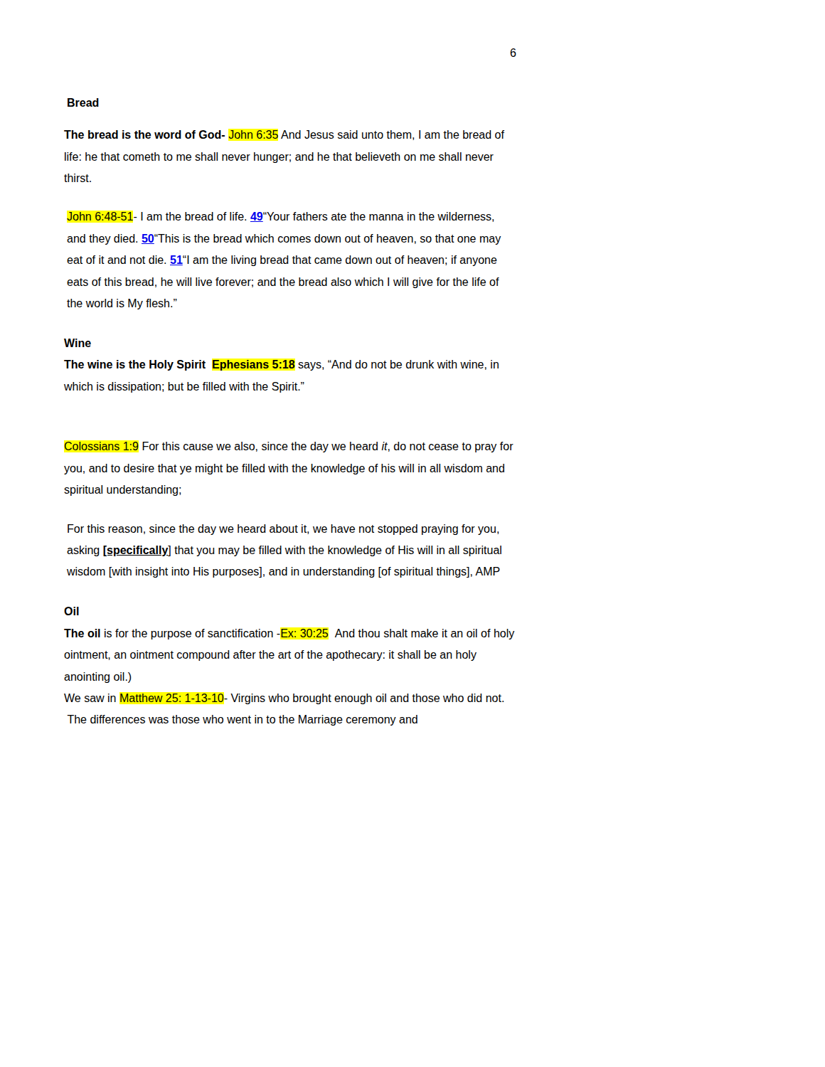6
Bread
The bread is the word of God- John 6:35 And Jesus said unto them, I am the bread of life: he that cometh to me shall never hunger; and he that believeth on me shall never thirst.
John 6:48-51- I am the bread of life. 49“Your fathers ate the manna in the wilderness, and they died. 50“This is the bread which comes down out of heaven, so that one may eat of it and not die. 51“I am the living bread that came down out of heaven; if anyone eats of this bread, he will live forever; and the bread also which I will give for the life of the world is My flesh.”
Wine
The wine is the Holy Spirit Ephesians 5:18 says, “And do not be drunk with wine, in which is dissipation; but be filled with the Spirit.”
Colossians 1:9 For this cause we also, since the day we heard it, do not cease to pray for you, and to desire that ye might be filled with the knowledge of his will in all wisdom and spiritual understanding;
For this reason, since the day we heard about it, we have not stopped praying for you, asking [specifically] that you may be filled with the knowledge of His will in all spiritual wisdom [with insight into His purposes], and in understanding [of spiritual things], AMP
Oil
The oil is for the purpose of sanctification -Ex: 30:25 And thou shalt make it an oil of holy ointment, an ointment compound after the art of the apothecary: it shall be an holy anointing oil.)
We saw in Matthew 25: 1-13-10- Virgins who brought enough oil and those who did not. The differences was those who went in to the Marriage ceremony and